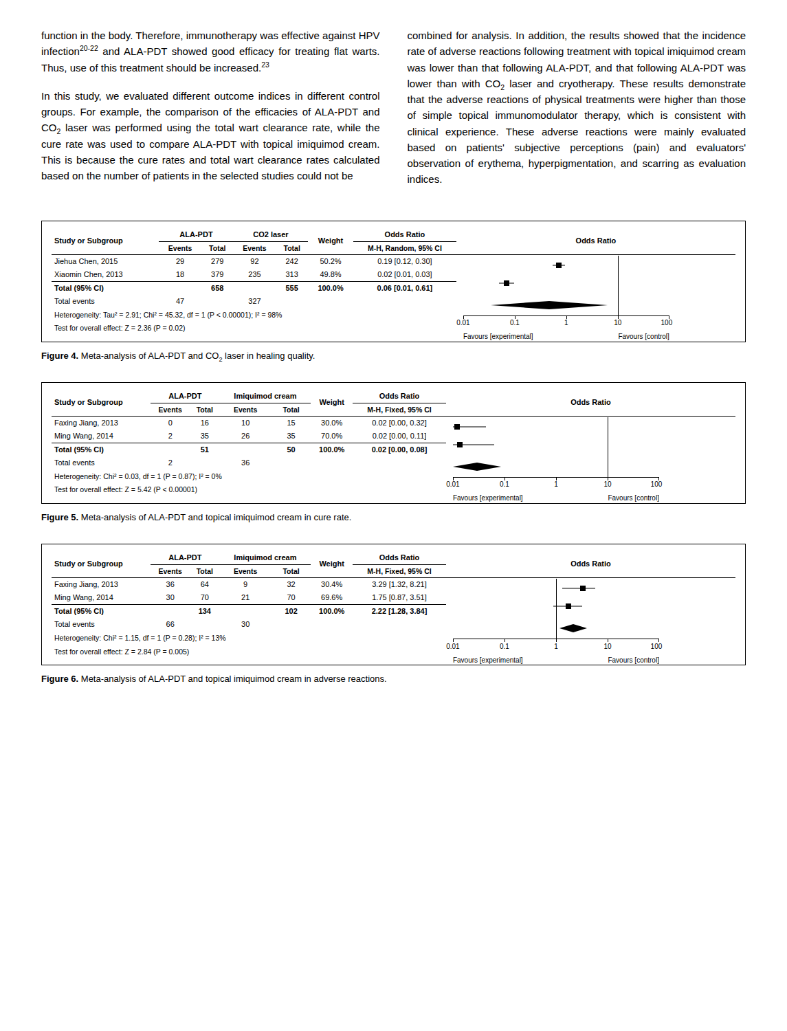function in the body. Therefore, immunotherapy was effective against HPV infection20-22 and ALA-PDT showed good efficacy for treating flat warts. Thus, use of this treatment should be increased.23
In this study, we evaluated different outcome indices in different control groups. For example, the comparison of the efficacies of ALA-PDT and CO2 laser was performed using the total wart clearance rate, while the cure rate was used to compare ALA-PDT with topical imiquimod cream. This is because the cure rates and total wart clearance rates calculated based on the number of patients in the selected studies could not be
combined for analysis. In addition, the results showed that the incidence rate of adverse reactions following treatment with topical imiquimod cream was lower than that following ALA-PDT, and that following ALA-PDT was lower than with CO2 laser and cryotherapy. These results demonstrate that the adverse reactions of physical treatments were higher than those of simple topical immunomodulator therapy, which is consistent with clinical experience. These adverse reactions were mainly evaluated based on patients' subjective perceptions (pain) and evaluators' observation of erythema, hyperpigmentation, and scarring as evaluation indices.
| Study or Subgroup | ALA-PDT | CO2 laser | Weight | Odds Ratio | Odds Ratio |
| --- | --- | --- | --- | --- | --- |
| Events | Total | Events | Total | M-H, Random, 95% CI |
| Jiehua Chen, 2015 | 29 | 279 | 92 | 242 | 50.2% | 0.19 [0.12, 0.30] | 0.01 0.1 1 10 100 Favours [experimental] Favours [control] |
| Xiaomin Chen, 2013 | 18 | 379 | 235 | 313 | 49.8% | 0.02 [0.01, 0.03] |
| Total (95% CI) | | 658 | | 555 | 100.0% | 0.06 [0.01, 0.61] |
| Total events | 47 | | 327 | | | |
| Heterogeneity: Tau² = 2.91; Chi² = 45.32, df = 1 (P < 0.00001); I² = 98% | |
| Test for overall effect: Z = 2.36 (P = 0.02) | |
Figure 4. Meta-analysis of ALA-PDT and CO2 laser in healing quality.
| Study or Subgroup | ALA-PDT | Imiquimod cream | Weight | Odds Ratio | Odds Ratio |
| --- | --- | --- | --- | --- | --- |
| Events | Total | Events | Total | M-H, Fixed, 95% CI |
| Faxing Jiang, 2013 | 0 | 16 | 10 | 15 | 30.0% | 0.02 [0.00, 0.32] | 0.01 0.1 1 10 100 Favours [experimental] Favours [control] |
| Ming Wang, 2014 | 2 | 35 | 26 | 35 | 70.0% | 0.02 [0.00, 0.11] |
| Total (95% CI) | | 51 | | 50 | 100.0% | 0.02 [0.00, 0.08] |
| Total events | 2 | | 36 | | | |
| Heterogeneity: Chi² = 0.03, df = 1 (P = 0.87); I² = 0% | |
| Test for overall effect: Z = 5.42 (P < 0.00001) | |
Figure 5. Meta-analysis of ALA-PDT and topical imiquimod cream in cure rate.
| Study or Subgroup | ALA-PDT | Imiquimod cream | Weight | Odds Ratio | Odds Ratio |
| --- | --- | --- | --- | --- | --- |
| Events | Total | Events | Total | M-H, Fixed, 95% CI |
| Faxing Jiang, 2013 | 36 | 64 | 9 | 32 | 30.4% | 3.29 [1.32, 8.21] | 0.01 0.1 1 10 100 Favours [experimental] Favours [control] |
| Ming Wang, 2014 | 30 | 70 | 21 | 70 | 69.6% | 1.75 [0.87, 3.51] |
| Total (95% CI) | | 134 | | 102 | 100.0% | 2.22 [1.28, 3.84] |
| Total events | 66 | | 30 | | | |
| Heterogeneity: Chi² = 1.15, df = 1 (P = 0.28); I² = 13% | |
| Test for overall effect: Z = 2.84 (P = 0.005) | |
Figure 6. Meta-analysis of ALA-PDT and topical imiquimod cream in adverse reactions.